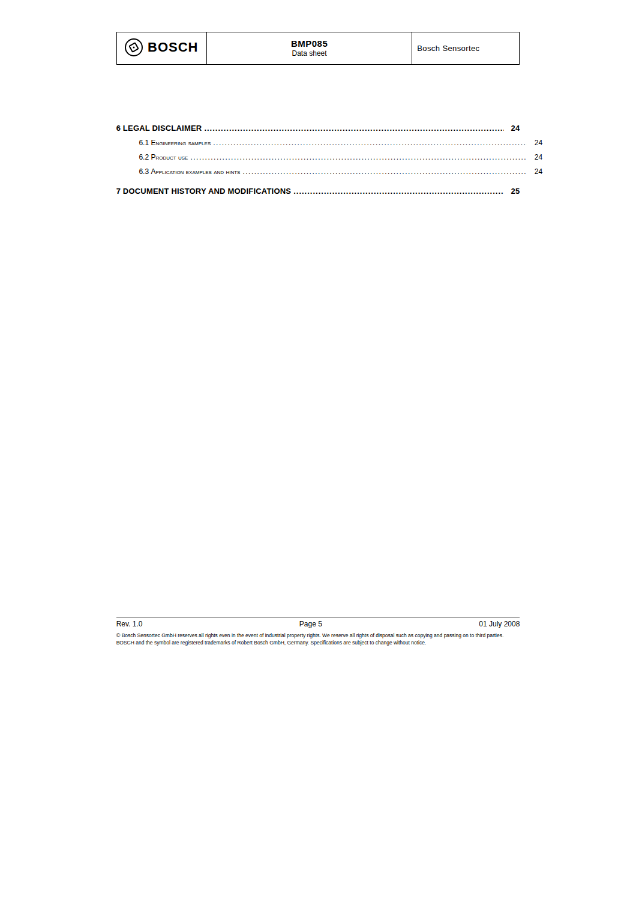| BOSCH | BMP085 Data sheet | Bosch Sensortec |
6 LEGAL DISCLAIMER .................................................................................................................................................................. 24
6.1 Engineering samples .................................................................................................................................................................. 24
6.2 Product use .................................................................................................................................................................. 24
6.3 Application examples and hints .................................................................................................................................................................. 24
7 DOCUMENT HISTORY AND MODIFICATIONS .................................................................................................................................................................. 25
Rev. 1.0 Page 5 01 July 2008
© Bosch Sensortec GmbH reserves all rights even in the event of industrial property rights. We reserve all rights of disposal such as copying and passing on to third parties. BOSCH and the symbol are registered trademarks of Robert Bosch GmbH, Germany. Specifications are subject to change without notice.